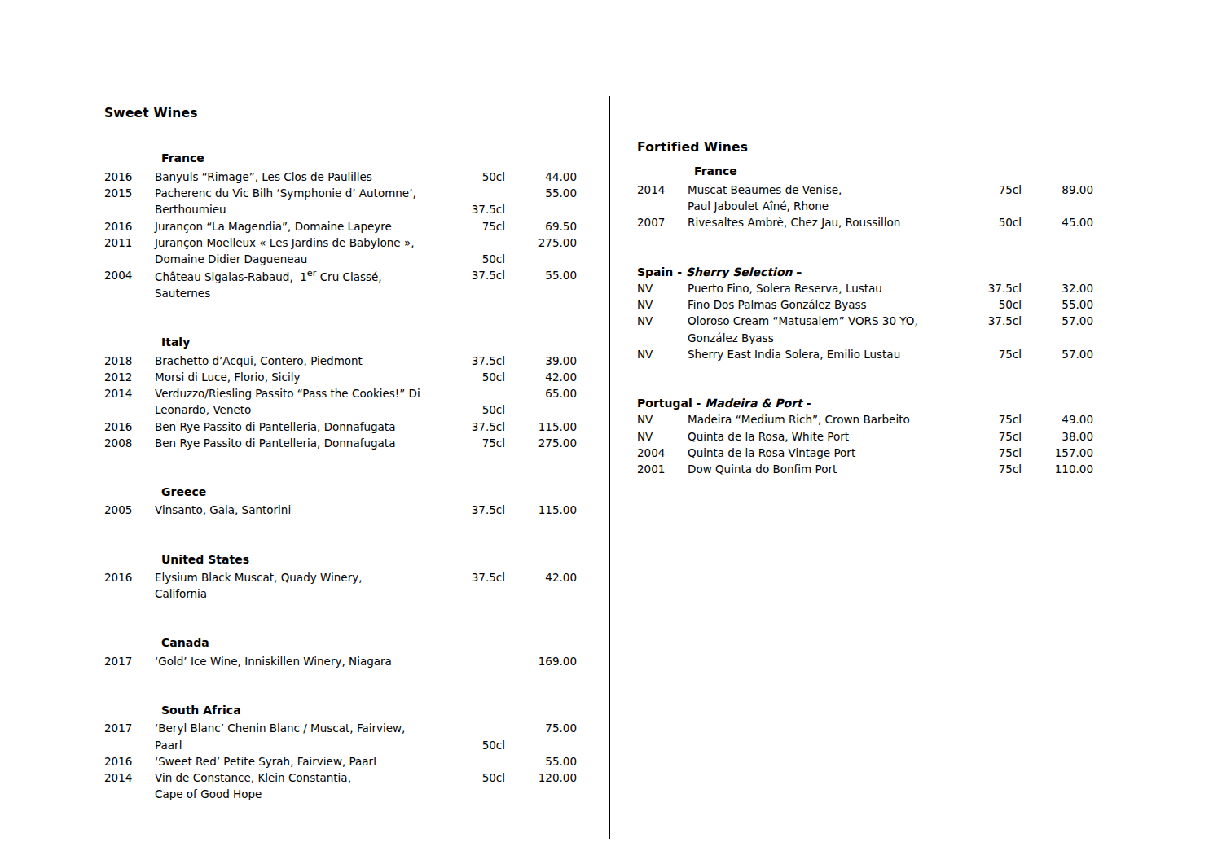Sweet Wines
France
| 2016 | Banyuls “Rimage”, Les Clos de Paulilles | 50cl | 44.00 |
| 2015 | Pacherenc du Vic Bilh ‘Symphonie d’ Automne’, | | 55.00 |
| | Berthoumieu | 37.5cl | |
| 2016 | Jurançon “La Magendia”, Domaine Lapeyre | 75cl | 69.50 |
| 2011 | Jurançon Moelleux « Les Jardins de Babylone », | | 275.00 |
| | Domaine Didier Dagueneau | 50cl | |
| 2004 | Château Sigalas-Rabaud, 1 er Cru Classé, | 37.5cl | 55.00 |
| | Sauternes | | |
Italy
| 2018 | Brachetto d’Acqui, Contero, Piedmont | 37.5cl | 39.00 |
| 2012 | Morsi di Luce, Florio, Sicily | 50cl | 42.00 |
| 2014 | Verduzzo/Riesling Passito “Pass the Cookies!” Di | | 65.00 |
| | Leonardo, Veneto | 50cl | |
| 2016 | Ben Rye Passito di Pantelleria, Donnafugata | 37.5cl | 115.00 |
| 2008 | Ben Rye Passito di Pantelleria, Donnafugata | 75cl | 275.00 |
Greece
| 2005 | Vinsanto, Gaia, Santorini | 37.5cl | 115.00 |
United States
| 2016 | Elysium Black Muscat, Quady Winery, | 37.5cl | 42.00 |
| | California | | |
Canada
| 2017 | ‘Gold’ Ice Wine, Inniskillen Winery, Niagara | | 169.00 |
South Africa
| 2017 | ‘Beryl Blanc’ Chenin Blanc / Muscat, Fairview, | | 75.00 |
| | Paarl | 50cl | |
| 2016 | ‘Sweet Red’ Petite Syrah, Fairview, Paarl | | 55.00 |
| 2014 | Vin de Constance, Klein Constantia, | 50cl | 120.00 |
| | Cape of Good Hope | | |
Fortified Wines
France
| 2014 | Muscat Beaumes de Venise, | 75cl | 89.00 |
| | Paul Jaboulet Aîné, Rhone | | |
| 2007 | Rivesaltes Ambrè, Chez Jau, Roussillon | 50cl | 45.00 |
Spain - Sherry Selection –
| NV | Puerto Fino, Solera Reserva, Lustau | 37.5cl | 32.00 |
| NV | Fino Dos Palmas González Byass | 50cl | 55.00 |
| NV | Oloroso Cream “Matusalem” VORS 30 YO, | 37.5cl | 57.00 |
| | González Byass | | |
| NV | Sherry East India Solera, Emilio Lustau | 75cl | 57.00 |
Portugal - Madeira & Port -
| NV | Madeira “Medium Rich”, Crown Barbeito | 75cl | 49.00 |
| NV | Quinta de la Rosa, White Port | 75cl | 38.00 |
| 2004 | Quinta de la Rosa Vintage Port | 75cl | 157.00 |
| 2001 | Dow Quinta do Bonfim Port | 75cl | 110.00 |